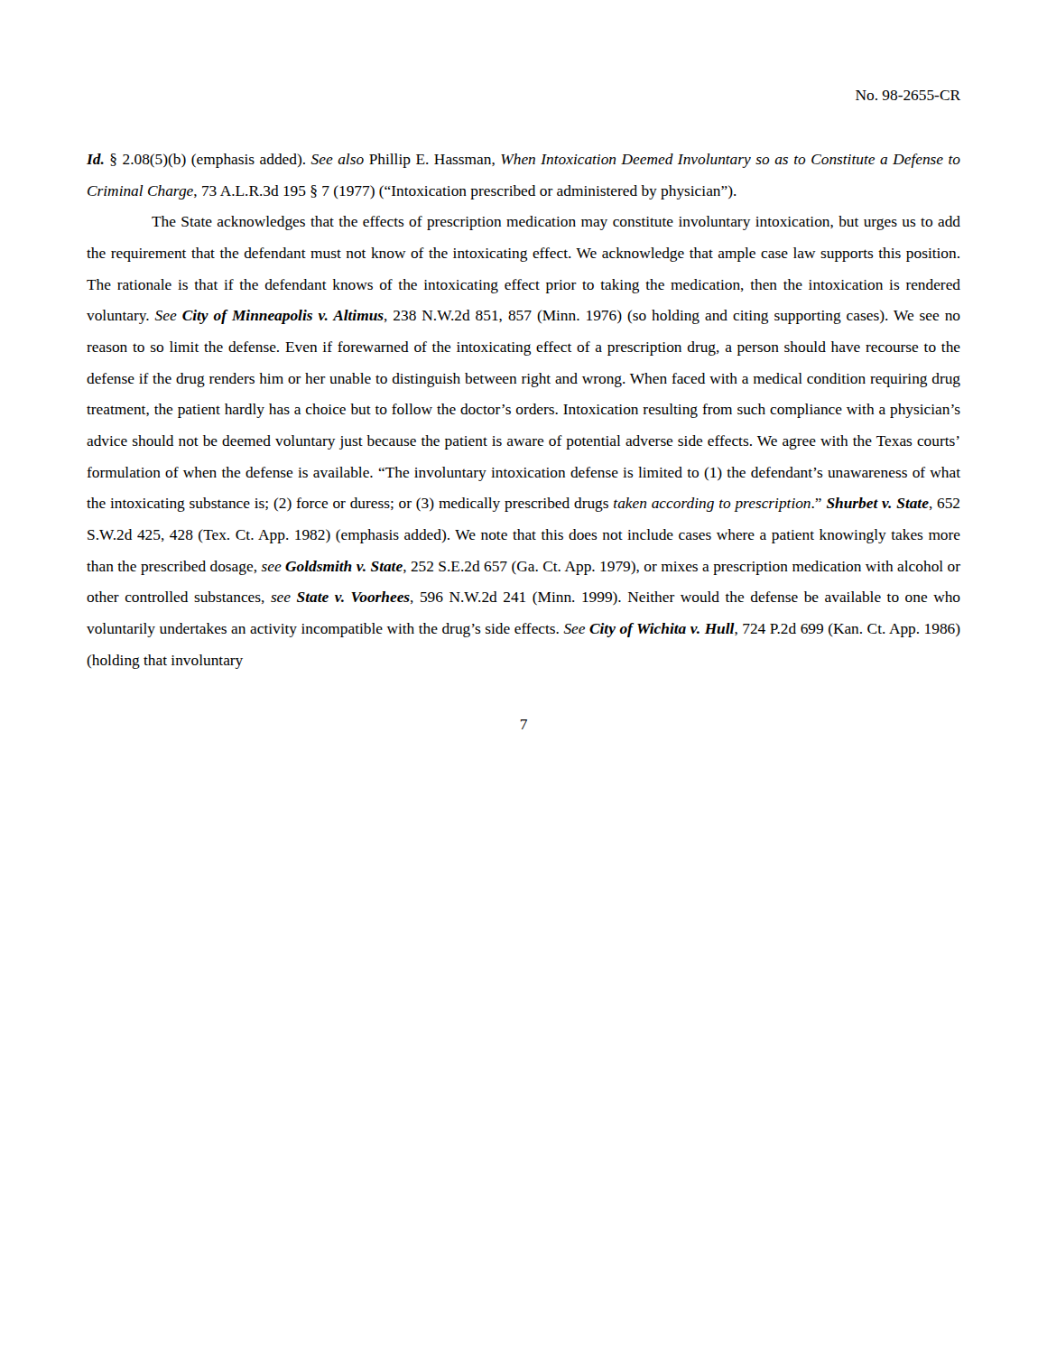No. 98-2655-CR
Id. § 2.08(5)(b) (emphasis added). See also Phillip E. Hassman, When Intoxication Deemed Involuntary so as to Constitute a Defense to Criminal Charge, 73 A.L.R.3d 195 § 7 (1977) (“Intoxication prescribed or administered by physician”).
The State acknowledges that the effects of prescription medication may constitute involuntary intoxication, but urges us to add the requirement that the defendant must not know of the intoxicating effect. We acknowledge that ample case law supports this position. The rationale is that if the defendant knows of the intoxicating effect prior to taking the medication, then the intoxication is rendered voluntary. See City of Minneapolis v. Altimus, 238 N.W.2d 851, 857 (Minn. 1976) (so holding and citing supporting cases). We see no reason to so limit the defense. Even if forewarned of the intoxicating effect of a prescription drug, a person should have recourse to the defense if the drug renders him or her unable to distinguish between right and wrong. When faced with a medical condition requiring drug treatment, the patient hardly has a choice but to follow the doctor’s orders. Intoxication resulting from such compliance with a physician’s advice should not be deemed voluntary just because the patient is aware of potential adverse side effects. We agree with the Texas courts’ formulation of when the defense is available. “The involuntary intoxication defense is limited to (1) the defendant’s unawareness of what the intoxicating substance is; (2) force or duress; or (3) medically prescribed drugs taken according to prescription.” Shurbet v. State, 652 S.W.2d 425, 428 (Tex. Ct. App. 1982) (emphasis added). We note that this does not include cases where a patient knowingly takes more than the prescribed dosage, see Goldsmith v. State, 252 S.E.2d 657 (Ga. Ct. App. 1979), or mixes a prescription medication with alcohol or other controlled substances, see State v. Voorhees, 596 N.W.2d 241 (Minn. 1999). Neither would the defense be available to one who voluntarily undertakes an activity incompatible with the drug’s side effects. See City of Wichita v. Hull, 724 P.2d 699 (Kan. Ct. App. 1986) (holding that involuntary
7